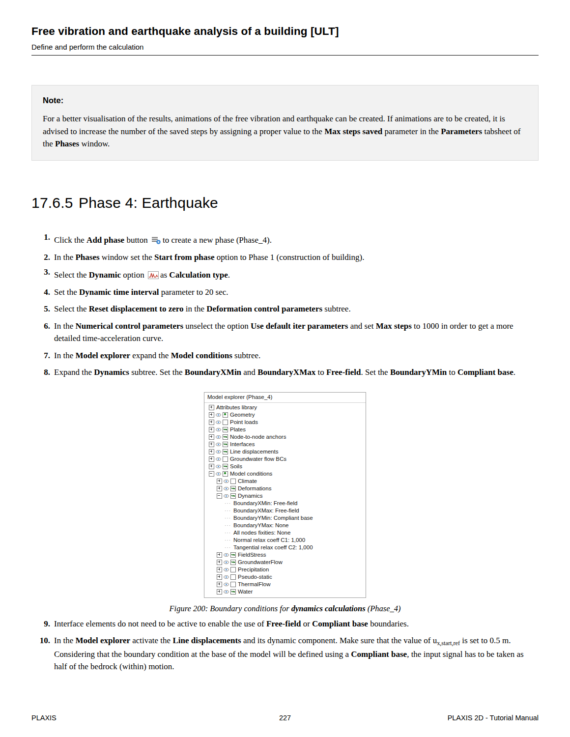Free vibration and earthquake analysis of a building [ULT]
Define and perform the calculation
Note:
For a better visualisation of the results, animations of the free vibration and earthquake can be created. If animations are to be created, it is advised to increase the number of the saved steps by assigning a proper value to the Max steps saved parameter in the Parameters tabsheet of the Phases window.
17.6.5 Phase 4: Earthquake
Click the Add phase button to create a new phase (Phase_4).
In the Phases window set the Start from phase option to Phase 1 (construction of building).
Select the Dynamic option as Calculation type.
Set the Dynamic time interval parameter to 20 sec.
Select the Reset displacement to zero in the Deformation control parameters subtree.
In the Numerical control parameters unselect the option Use default iter parameters and set Max steps to 1000 in order to get a more detailed time-acceleration curve.
In the Model explorer expand the Model conditions subtree.
Expand the Dynamics subtree. Set the BoundaryXMin and BoundaryXMax to Free-field. Set the BoundaryYMin to Compliant base.
Model explorer (Phase_4)
Attributes library
Geometry
Point loads
Plates
Node-to-node anchors
Interfaces
Line displacements
Groundwater flow BCs
Soils
Model conditions
Climate
Deformations
Dynamics
···BoundaryXMin: Free-field
···BoundaryXMax: Free-field
···BoundaryYMin: Compliant base
···BoundaryYMax: None
···All nodes fixities: None
···Normal relax coeff C1: 1,000
···Tangential relax coeff C2: 1,000
FieldStress
GroundwaterFlow
Precipitation
Pseudo-static
ThermalFlow
Water
Figure 200: Boundary conditions for dynamics calculations (Phase_4)
Interface elements do not need to be active to enable the use of Free-field or Compliant base boundaries.
In the Model explorer activate the Line displacements and its dynamic component. Make sure that the value of ux,start,ref is set to 0.5 m. Considering that the boundary condition at the base of the model will be defined using a Compliant base, the input signal has to be taken as half of the bedrock (within) motion.
PLAXIS 227 PLAXIS 2D - Tutorial Manual